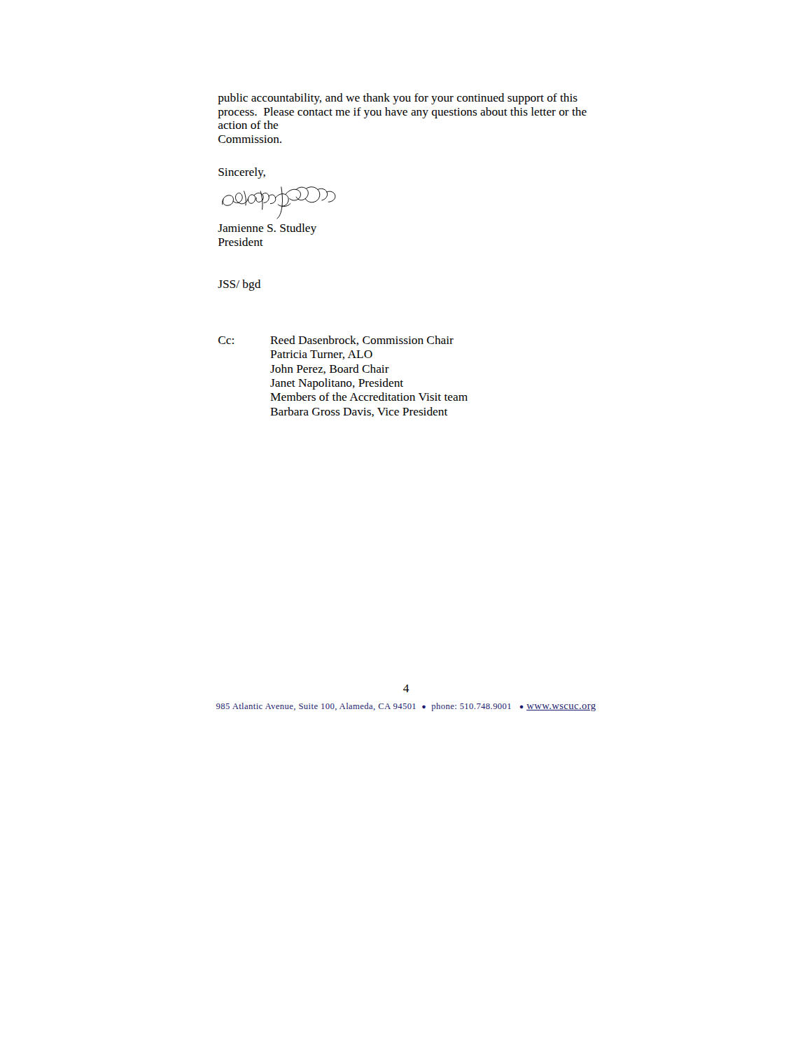public accountability, and we thank you for your continued support of this
process. Please contact me if you have any questions about this letter or the action of the
Commission.
Sincerely,
Jamienne S. Studley
President
JSS/ bgd
Cc:
Reed Dasenbrock, Commission Chair
Patricia Turner, ALO
John Perez, Board Chair
Janet Napolitano, President
Members of the Accreditation Visit team
Barbara Gross Davis, Vice President
4
985 Atlantic Avenue, Suite 100, Alameda, CA 94501 ● phone: 510.748.9001 ● www.wscuc.org